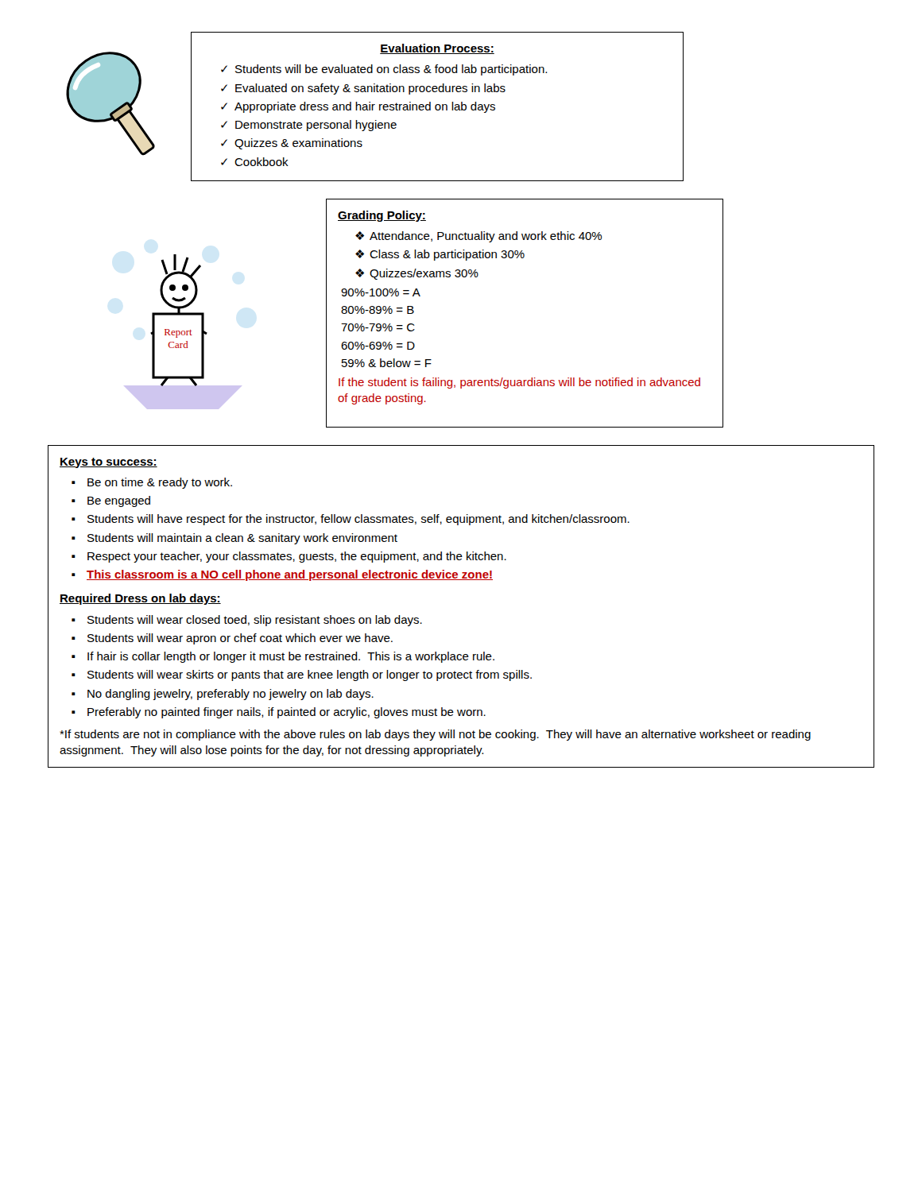Evaluation Process:
Students will be evaluated on class & food lab participation.
Evaluated on safety & sanitation procedures in labs
Appropriate dress and hair restrained on lab days
Demonstrate personal hygiene
Quizzes & examinations
Cookbook
Report Card
Grading Policy:
Attendance, Punctuality and work ethic 40%
Class & lab participation 30%
Quizzes/exams 30%
90%-100% = A
80%-89% = B
70%-79% = C
60%-69% = D
59% & below = F
If the student is failing, parents/guardians will be notified in advanced of grade posting.
Keys to success:
Be on time & ready to work.
Be engaged
Students will have respect for the instructor, fellow classmates, self, equipment, and kitchen/classroom.
Students will maintain a clean & sanitary work environment
Respect your teacher, your classmates, guests, the equipment, and the kitchen.
This classroom is a NO cell phone and personal electronic device zone!
Required Dress on lab days:
Students will wear closed toed, slip resistant shoes on lab days.
Students will wear apron or chef coat which ever we have.
If hair is collar length or longer it must be restrained. This is a workplace rule.
Students will wear skirts or pants that are knee length or longer to protect from spills.
No dangling jewelry, preferably no jewelry on lab days.
Preferably no painted finger nails, if painted or acrylic, gloves must be worn.
*If students are not in compliance with the above rules on lab days they will not be cooking. They will have an alternative worksheet or reading assignment. They will also lose points for the day, for not dressing appropriately.